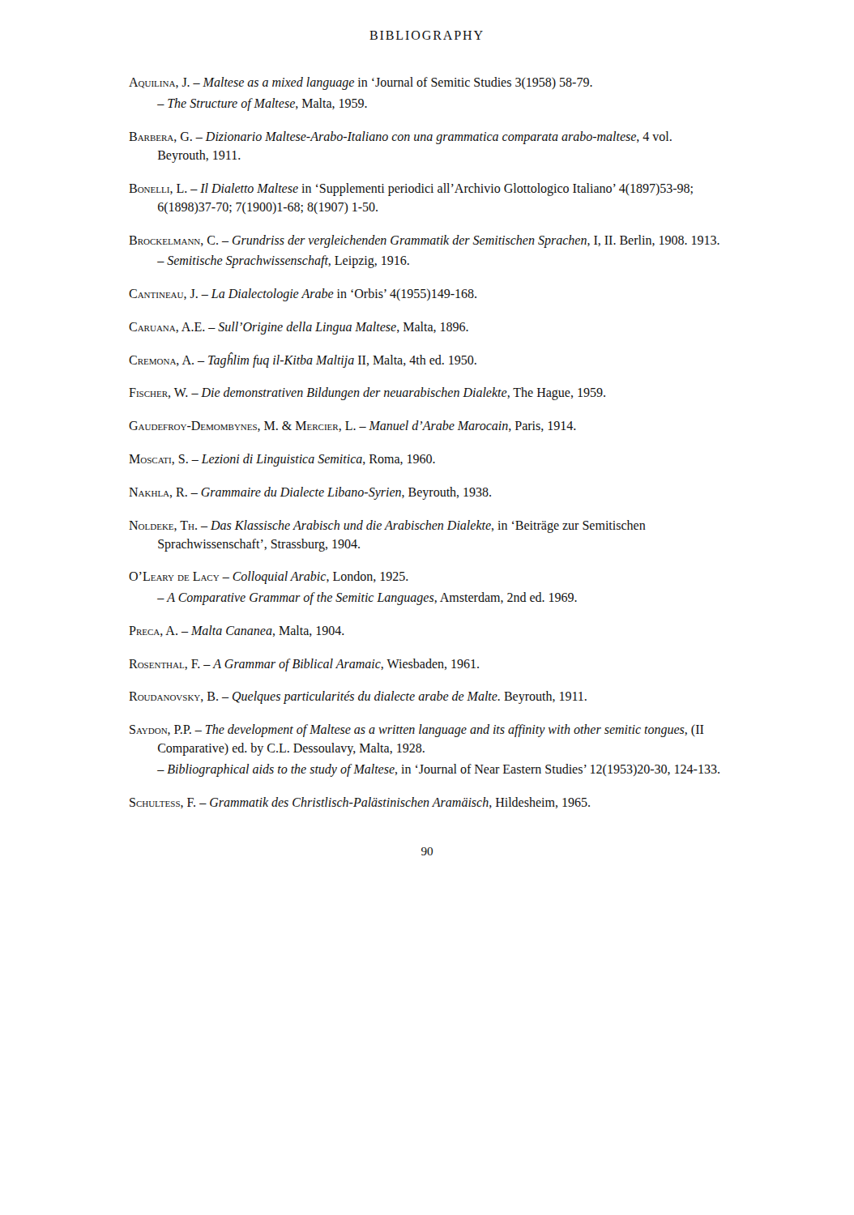BIBLIOGRAPHY
Aquilina, J. – Maltese as a mixed language in ‘Journal of Semitic Studies 3(1958) 58-79. – The Structure of Maltese, Malta, 1959.
Barbera, G. – Dizionario Maltese-Arabo-Italiano con una grammatica comparata arabo-maltese, 4 vol. Beyrouth, 1911.
Bonelli, L. – Il Dialetto Maltese in ‘Supplementi periodici all’Archivio Glottologico Italiano’ 4(1897)53-98; 6(1898)37-70; 7(1900)1-68; 8(1907) 1-50.
Brockelmann, C. – Grundriss der vergleichenden Grammatik der Semitischen Sprachen, I, II. Berlin, 1908. 1913. – Semitische Sprachwissenschaft, Leipzig, 1916.
Cantineau, J. – La Dialectologie Arabe in ‘Orbis’ 4(1955)149-168.
Caruana, A.E. – Sull’Origine della Lingua Maltese, Malta, 1896.
Cremona, A. – Tagĥlim fuq il-Kitba Maltija II, Malta, 4th ed. 1950.
Fischer, W. – Die demonstrativen Bildungen der neuarabischen Dialekte, The Hague, 1959.
Gaudefroy-Demombynes, M. & Mercier, L. – Manuel d’Arabe Marocain, Paris, 1914.
Moscati, S. – Lezioni di Linguistica Semitica, Roma, 1960.
Nakhla, R. – Grammaire du Dialecte Libano-Syrien, Beyrouth, 1938.
Noldeke, Th. – Das Klassische Arabisch und die Arabischen Dialekte, in ‘Beiträge zur Semitischen Sprachwissenschaft’, Strassburg, 1904.
O’Leary de Lacy – Colloquial Arabic, London, 1925. – A Comparative Grammar of the Semitic Languages, Amsterdam, 2nd ed. 1969.
Preca, A. – Malta Cananea, Malta, 1904.
Rosenthal, F. – A Grammar of Biblical Aramaic, Wiesbaden, 1961.
Roudanovsky, B. – Quelques particularités du dialecte arabe de Malte. Beyrouth, 1911.
Saydon, P.P. – The development of Maltese as a written language and its affinity with other semitic tongues, (II Comparative) ed. by C.L. Dessoulavy, Malta, 1928. – Bibliographical aids to the study of Maltese, in ‘Journal of Near Eastern Studies’ 12(1953)20-30, 124-133.
Schultess, F. – Grammatik des Christlisch-Palästinischen Aramäisch, Hildesheim, 1965.
90